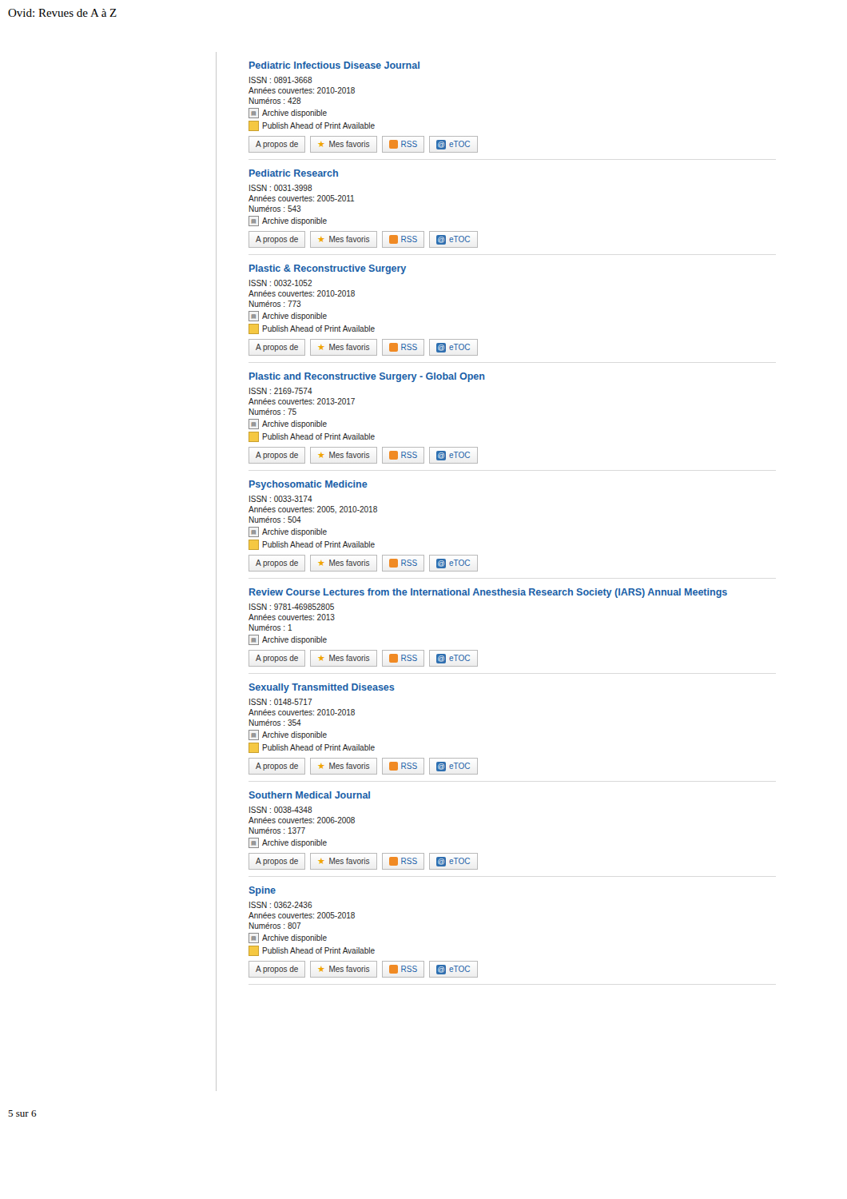Ovid: Revues de A à Z
Pediatric Infectious Disease Journal
ISSN : 0891-3668
Années couvertes: 2010-2018
Numéros : 428
▤ Archive disponible
Publish Ahead of Print Available
A propos de Mes favoris RSS eTOC
Pediatric Research
ISSN : 0031-3998
Années couvertes: 2005-2011
Numéros : 543
▤ Archive disponible
A propos de Mes favoris RSS eTOC
Plastic & Reconstructive Surgery
ISSN : 0032-1052
Années couvertes: 2010-2018
Numéros : 773
▤ Archive disponible
Publish Ahead of Print Available
A propos de Mes favoris RSS eTOC
Plastic and Reconstructive Surgery - Global Open
ISSN : 2169-7574
Années couvertes: 2013-2017
Numéros : 75
▤ Archive disponible
Publish Ahead of Print Available
A propos de Mes favoris RSS eTOC
Psychosomatic Medicine
ISSN : 0033-3174
Années couvertes: 2005, 2010-2018
Numéros : 504
▤ Archive disponible
Publish Ahead of Print Available
A propos de Mes favoris RSS eTOC
Review Course Lectures from the International Anesthesia Research Society (IARS) Annual Meetings
ISSN : 9781-469852805
Années couvertes: 2013
Numéros : 1
▤ Archive disponible
A propos de Mes favoris RSS eTOC
Sexually Transmitted Diseases
ISSN : 0148-5717
Années couvertes: 2010-2018
Numéros : 354
▤ Archive disponible
Publish Ahead of Print Available
A propos de Mes favoris RSS eTOC
Southern Medical Journal
ISSN : 0038-4348
Années couvertes: 2006-2008
Numéros : 1377
▤ Archive disponible
A propos de Mes favoris RSS eTOC
Spine
ISSN : 0362-2436
Années couvertes: 2005-2018
Numéros : 807
▤ Archive disponible
Publish Ahead of Print Available
A propos de Mes favoris RSS eTOC
5 sur 6